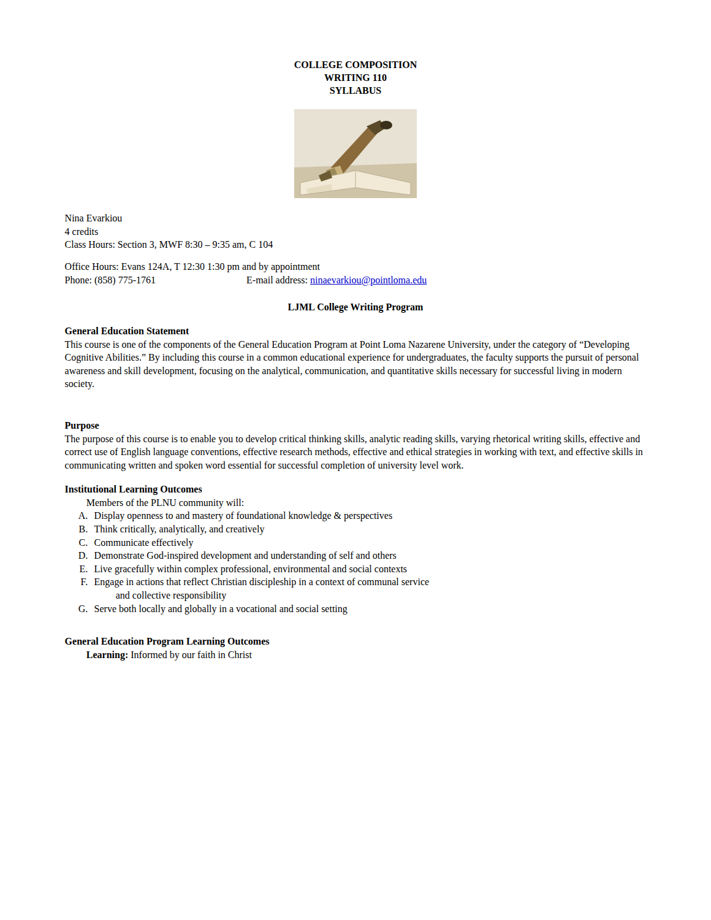COLLEGE COMPOSITION
WRITING 110
SYLLABUS
Nina Evarkiou
4 credits
Class Hours: Section 3, MWF 8:30 – 9:35 am, C 104
Office Hours: Evans 124A, T 12:30 1:30 pm and by appointment
Phone: (858) 775-1761 E-mail address: ninaevarkiou@pointloma.edu
LJML College Writing Program
General Education Statement
This course is one of the components of the General Education Program at Point Loma Nazarene University, under the category of “Developing Cognitive Abilities.” By including this course in a common educational experience for undergraduates, the faculty supports the pursuit of personal awareness and skill development, focusing on the analytical, communication, and quantitative skills necessary for successful living in modern society.
Purpose
The purpose of this course is to enable you to develop critical thinking skills, analytic reading skills, varying rhetorical writing skills, effective and correct use of English language conventions, effective research methods, effective and ethical strategies in working with text, and effective skills in communicating written and spoken word essential for successful completion of university level work.
Institutional Learning Outcomes
Members of the PLNU community will:
Display openness to and mastery of foundational knowledge & perspectives
Think critically, analytically, and creatively
Communicate effectively
Demonstrate God-inspired development and understanding of self and others
Live gracefully within complex professional, environmental and social contexts
Engage in actions that reflect Christian discipleship in a context of communal service
and collective responsibility
Serve both locally and globally in a vocational and social setting
General Education Program Learning Outcomes
Learning: Informed by our faith in Christ